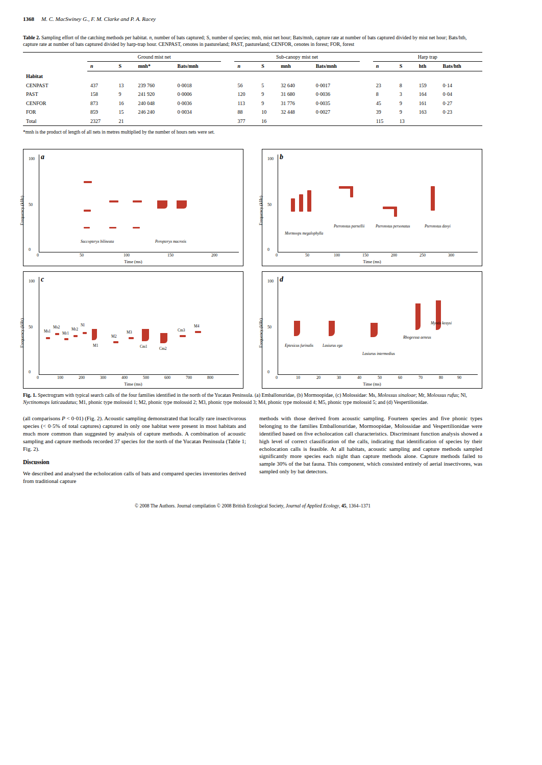1368 M. C. MacSwiney G., F. M. Clarke and P. A. Racey
Table 2. Sampling effort of the catching methods per habitat. n, number of bats captured; S, number of species; mnh, mist net hour; Bats/mnh, capture rate at number of bats captured divided by mist net hour; Bats/hth, capture rate at number of bats captured divided by harp-trap hour. CENPAST, cenotes in pastureland; PAST, pastureland; CENFOR, cenotes in forest; FOR, forest
| | Ground mist net | | Sub-canopy mist net | | Harp trap |
| --- | --- | --- | --- | --- | --- |
| n | S | mnh* | Bats/mnh | | n | S | mnh | Bats/mnh | | n | S | hth | Bats/hth |
| Habitat | |
| CENPAST | 437 | 13 | 239 760 | 0·0018 | | 56 | 5 | 32 640 | 0·0017 | | 23 | 8 | 159 | 0·14 |
| PAST | 158 | 9 | 241 920 | 0·0006 | | 120 | 9 | 31 680 | 0·0036 | | 8 | 3 | 164 | 0·04 |
| CENFOR | 873 | 16 | 240 048 | 0·0036 | | 113 | 9 | 31 776 | 0·0035 | | 45 | 9 | 161 | 0·27 |
| FOR | 859 | 15 | 246 240 | 0·0034 | | 88 | 10 | 32 448 | 0·0027 | | 39 | 9 | 163 | 0·23 |
| Total | 2327 | 21 | | | | 377 | 16 | | | | 115 | 13 | | |
*mnh is the product of length of all nets in metres multiplied by the number of hours nets were set.
a Frequency (kHz) 100 50 0
0 50 100 150 200 Time (ms) Saccopteryx bilineata Peropteryx macrotis
b Frequency (kHz) 100 50 0
0 50 100 150 200 250 300 Time (ms) Mormoops megalophylla Pteronotus parnellii Pteronotus personatus Pteronotus davyi
c Frequency (kHz) 100 50 0
0 100 200 300 400 500 600 700 800 Time (ms) Ms1 Ms2 Mr1 Mr2 Nl M1 M2 M3 Cm1 Cm2 Cm3 M4
d Frequency (kHz) 100 50 0
0 10 20 30 40 50 60 70 80 90 Time (ms) Eptesicus furinalis Lasiurus ega Lasiurus intermedius Rhogeessa aeneus Myotis keaysi
Fig. 1. Spectrogram with typical search calls of the four families identified in the north of the Yucatan Peninsula. (a) Emballonuridae, (b) Mormoopidae, (c) Molossidae: Ms, Molossus sinaloae; Mr, Molossus rufus; Nl, Nyctinomops laticaudatus; M1, phonic type molossid 1; M2, phonic type molossid 2; M3, phonic type molossid 3; M4, phonic type molossid 4; M5, phonic type molossid 5; and (d) Vespertilionidae.
(all comparisons P < 0·01) (Fig. 2). Acoustic sampling demonstrated that locally rare insectivorous species (< 0·5% of total captures) captured in only one habitat were present in most habitats and much more common than suggested by analysis of capture methods. A combination of acoustic sampling and capture methods recorded 37 species for the north of the Yucatan Peninsula (Table 1; Fig. 2).
Discussion
We described and analysed the echolocation calls of bats and compared species inventories derived from traditional capture
methods with those derived from acoustic sampling. Fourteen species and five phonic types belonging to the families Emballonuridae, Mormoopidae, Molossidae and Vespertilionidae were identified based on five echolocation call characteristics. Discriminant function analysis showed a high level of correct classification of the calls, indicating that identification of species by their echolocation calls is feasible. At all habitats, acoustic sampling and capture methods sampled significantly more species each night than capture methods alone. Capture methods failed to sample 30% of the bat fauna. This component, which consisted entirely of aerial insectivores, was sampled only by bat detectors.
© 2008 The Authors. Journal compilation © 2008 British Ecological Society, Journal of Applied Ecology, 45, 1364–1371